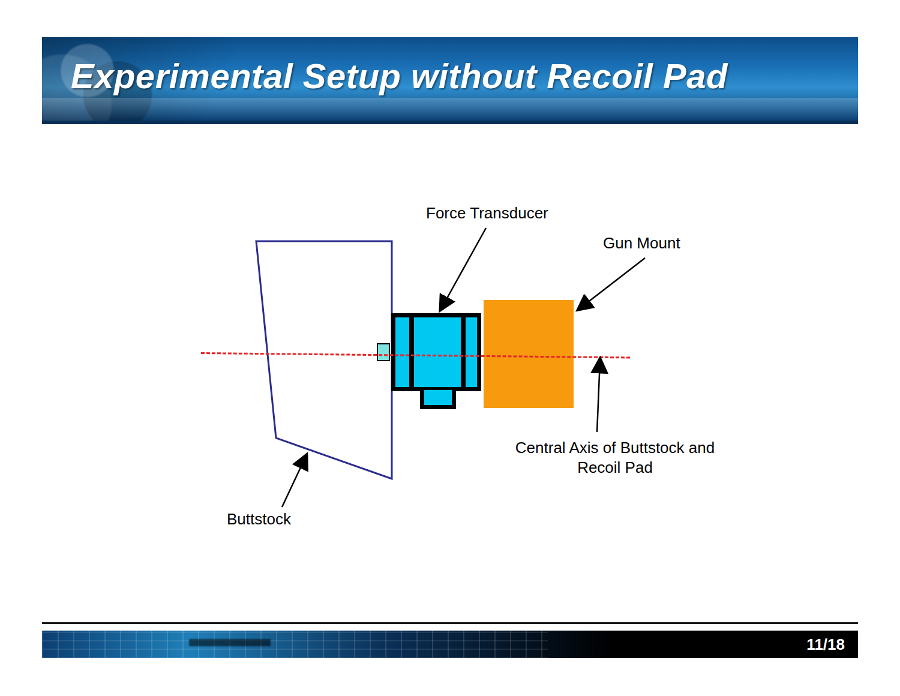Experimental Setup without Recoil Pad
Force Transducer
Gun Mount
Central Axis of Buttstock and
Recoil Pad
Buttstock
11/18